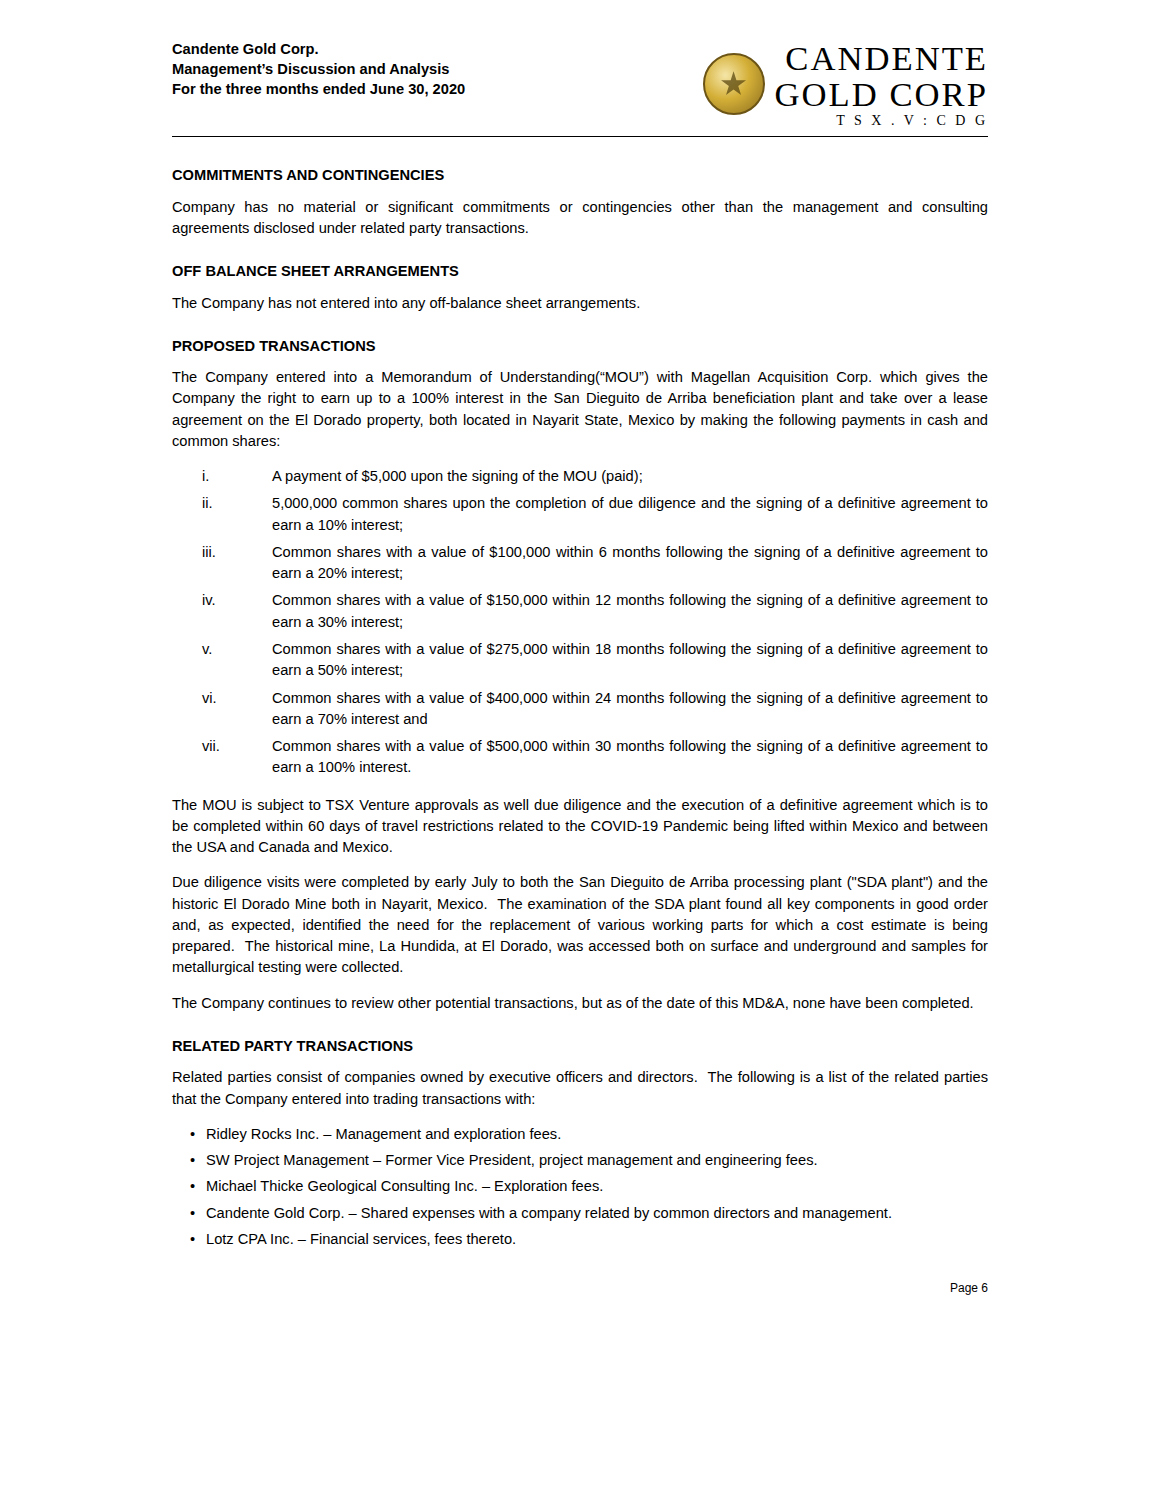Candente Gold Corp.
Management’s Discussion and Analysis
For the three months ended June 30, 2020
CANDENTE
GOLD CORP
T S X . V : C D G
Commitments and Contingencies
Company has no material or significant commitments or contingencies other than the management and consulting agreements disclosed under related party transactions.
Off Balance Sheet Arrangements
The Company has not entered into any off-balance sheet arrangements.
Proposed Transactions
The Company entered into a Memorandum of Understanding(“MOU”) with Magellan Acquisition Corp. which gives the Company the right to earn up to a 100% interest in the San Dieguito de Arriba beneficiation plant and take over a lease agreement on the El Dorado property, both located in Nayarit State, Mexico by making the following payments in cash and common shares:
A payment of $5,000 upon the signing of the MOU (paid);
5,000,000 common shares upon the completion of due diligence and the signing of a definitive agreement to earn a 10% interest;
Common shares with a value of $100,000 within 6 months following the signing of a definitive agreement to earn a 20% interest;
Common shares with a value of $150,000 within 12 months following the signing of a definitive agreement to earn a 30% interest;
Common shares with a value of $275,000 within 18 months following the signing of a definitive agreement to earn a 50% interest;
Common shares with a value of $400,000 within 24 months following the signing of a definitive agreement to earn a 70% interest and
Common shares with a value of $500,000 within 30 months following the signing of a definitive agreement to earn a 100% interest.
The MOU is subject to TSX Venture approvals as well due diligence and the execution of a definitive agreement which is to be completed within 60 days of travel restrictions related to the COVID-19 Pandemic being lifted within Mexico and between the USA and Canada and Mexico.
Due diligence visits were completed by early July to both the San Dieguito de Arriba processing plant ("SDA plant") and the historic El Dorado Mine both in Nayarit, Mexico. The examination of the SDA plant found all key components in good order and, as expected, identified the need for the replacement of various working parts for which a cost estimate is being prepared. The historical mine, La Hundida, at El Dorado, was accessed both on surface and underground and samples for metallurgical testing were collected.
The Company continues to review other potential transactions, but as of the date of this MD&A, none have been completed.
Related Party Transactions
Related parties consist of companies owned by executive officers and directors. The following is a list of the related parties that the Company entered into trading transactions with:
Ridley Rocks Inc. – Management and exploration fees.
SW Project Management – Former Vice President, project management and engineering fees.
Michael Thicke Geological Consulting Inc. – Exploration fees.
Candente Gold Corp. – Shared expenses with a company related by common directors and management.
Lotz CPA Inc. – Financial services, fees thereto.
Page 6